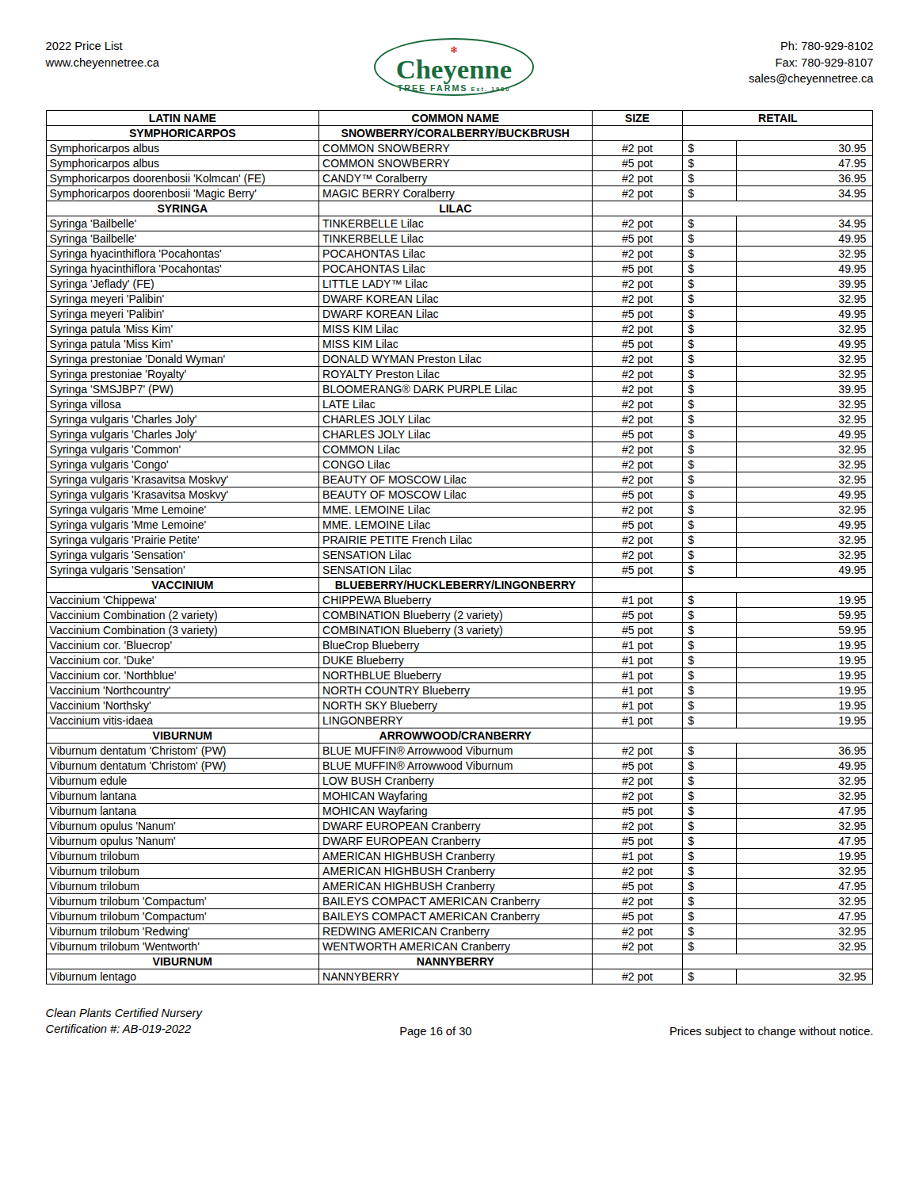2022 Price List
www.cheyennetree.ca
❄
Cheyenne
TREE FARMS Est. 1980
Ph: 780-929-8102
Fax: 780-929-8107
sales@cheyennetree.ca
| LATIN NAME | COMMON NAME | SIZE | RETAIL |
| --- | --- | --- | --- |
| SYMPHORICARPOS | SNOWBERRY/CORALBERRY/BUCKBRUSH | | |
| Symphoricarpos albus | COMMON SNOWBERRY | #2 pot | $ | 30.95 |
| Symphoricarpos albus | COMMON SNOWBERRY | #5 pot | $ | 47.95 |
| Symphoricarpos doorenbosii 'Kolmcan' (FE) | CANDY™ Coralberry | #2 pot | $ | 36.95 |
| Symphoricarpos doorenbosii 'Magic Berry' | MAGIC BERRY Coralberry | #2 pot | $ | 34.95 |
| SYRINGA | LILAC | | |
| Syringa 'Bailbelle' | TINKERBELLE Lilac | #2 pot | $ | 34.95 |
| Syringa 'Bailbelle' | TINKERBELLE Lilac | #5 pot | $ | 49.95 |
| Syringa hyacinthiflora 'Pocahontas' | POCAHONTAS Lilac | #2 pot | $ | 32.95 |
| Syringa hyacinthiflora 'Pocahontas' | POCAHONTAS Lilac | #5 pot | $ | 49.95 |
| Syringa 'Jeflady' (FE) | LITTLE LADY™ Lilac | #2 pot | $ | 39.95 |
| Syringa meyeri 'Palibin' | DWARF KOREAN Lilac | #2 pot | $ | 32.95 |
| Syringa meyeri 'Palibin' | DWARF KOREAN Lilac | #5 pot | $ | 49.95 |
| Syringa patula 'Miss Kim' | MISS KIM Lilac | #2 pot | $ | 32.95 |
| Syringa patula 'Miss Kim' | MISS KIM Lilac | #5 pot | $ | 49.95 |
| Syringa prestoniae 'Donald Wyman' | DONALD WYMAN Preston Lilac | #2 pot | $ | 32.95 |
| Syringa prestoniae 'Royalty' | ROYALTY Preston Lilac | #2 pot | $ | 32.95 |
| Syringa 'SMSJBP7' (PW) | BLOOMERANG® DARK PURPLE Lilac | #2 pot | $ | 39.95 |
| Syringa villosa | LATE Lilac | #2 pot | $ | 32.95 |
| Syringa vulgaris 'Charles Joly' | CHARLES JOLY Lilac | #2 pot | $ | 32.95 |
| Syringa vulgaris 'Charles Joly' | CHARLES JOLY Lilac | #5 pot | $ | 49.95 |
| Syringa vulgaris 'Common' | COMMON Lilac | #2 pot | $ | 32.95 |
| Syringa vulgaris 'Congo' | CONGO Lilac | #2 pot | $ | 32.95 |
| Syringa vulgaris 'Krasavitsa Moskvy' | BEAUTY OF MOSCOW Lilac | #2 pot | $ | 32.95 |
| Syringa vulgaris 'Krasavitsa Moskvy' | BEAUTY OF MOSCOW Lilac | #5 pot | $ | 49.95 |
| Syringa vulgaris 'Mme Lemoine' | MME. LEMOINE Lilac | #2 pot | $ | 32.95 |
| Syringa vulgaris 'Mme Lemoine' | MME. LEMOINE Lilac | #5 pot | $ | 49.95 |
| Syringa vulgaris 'Prairie Petite' | PRAIRIE PETITE French Lilac | #2 pot | $ | 32.95 |
| Syringa vulgaris 'Sensation' | SENSATION Lilac | #2 pot | $ | 32.95 |
| Syringa vulgaris 'Sensation' | SENSATION Lilac | #5 pot | $ | 49.95 |
| VACCINIUM | BLUEBERRY/HUCKLEBERRY/LINGONBERRY | | |
| Vaccinium 'Chippewa' | CHIPPEWA Blueberry | #1 pot | $ | 19.95 |
| Vaccinium Combination (2 variety) | COMBINATION Blueberry (2 variety) | #5 pot | $ | 59.95 |
| Vaccinium Combination (3 variety) | COMBINATION Blueberry (3 variety) | #5 pot | $ | 59.95 |
| Vaccinium cor. 'Bluecrop' | BlueCrop Blueberry | #1 pot | $ | 19.95 |
| Vaccinium cor. 'Duke' | DUKE Blueberry | #1 pot | $ | 19.95 |
| Vaccinium cor. 'Northblue' | NORTHBLUE Blueberry | #1 pot | $ | 19.95 |
| Vaccinium 'Northcountry' | NORTH COUNTRY Blueberry | #1 pot | $ | 19.95 |
| Vaccinium 'Northsky' | NORTH SKY Blueberry | #1 pot | $ | 19.95 |
| Vaccinium vitis-idaea | LINGONBERRY | #1 pot | $ | 19.95 |
| VIBURNUM | ARROWWOOD/CRANBERRY | | |
| Viburnum dentatum 'Christom' (PW) | BLUE MUFFIN® Arrowwood Viburnum | #2 pot | $ | 36.95 |
| Viburnum dentatum 'Christom' (PW) | BLUE MUFFIN® Arrowwood Viburnum | #5 pot | $ | 49.95 |
| Viburnum edule | LOW BUSH Cranberry | #2 pot | $ | 32.95 |
| Viburnum lantana | MOHICAN Wayfaring | #2 pot | $ | 32.95 |
| Viburnum lantana | MOHICAN Wayfaring | #5 pot | $ | 47.95 |
| Viburnum opulus 'Nanum' | DWARF EUROPEAN Cranberry | #2 pot | $ | 32.95 |
| Viburnum opulus 'Nanum' | DWARF EUROPEAN Cranberry | #5 pot | $ | 47.95 |
| Viburnum trilobum | AMERICAN HIGHBUSH Cranberry | #1 pot | $ | 19.95 |
| Viburnum trilobum | AMERICAN HIGHBUSH Cranberry | #2 pot | $ | 32.95 |
| Viburnum trilobum | AMERICAN HIGHBUSH Cranberry | #5 pot | $ | 47.95 |
| Viburnum trilobum 'Compactum' | BAILEYS COMPACT AMERICAN Cranberry | #2 pot | $ | 32.95 |
| Viburnum trilobum 'Compactum' | BAILEYS COMPACT AMERICAN Cranberry | #5 pot | $ | 47.95 |
| Viburnum trilobum 'Redwing' | REDWING AMERICAN Cranberry | #2 pot | $ | 32.95 |
| Viburnum trilobum 'Wentworth' | WENTWORTH AMERICAN Cranberry | #2 pot | $ | 32.95 |
| VIBURNUM | NANNYBERRY | | |
| Viburnum lentago | NANNYBERRY | #2 pot | $ | 32.95 |
Clean Plants Certified Nursery
Certification #: AB-019-2022
Page 16 of 30
Prices subject to change without notice.